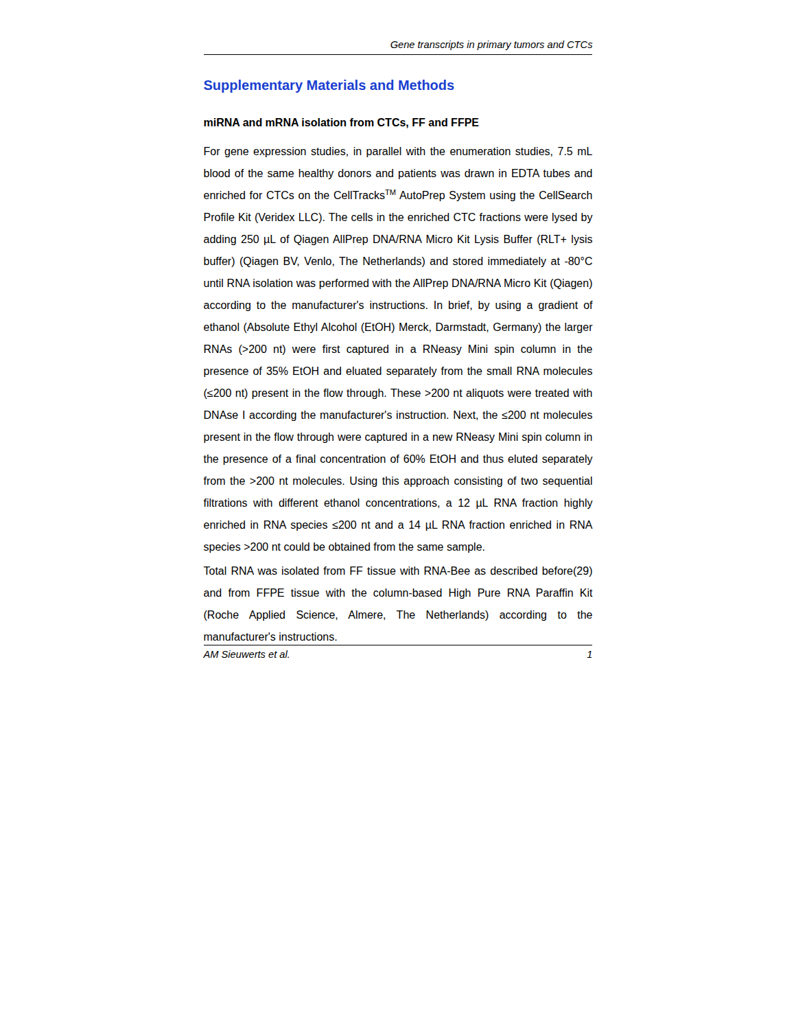Gene transcripts in primary tumors and CTCs
Supplementary Materials and Methods
miRNA and mRNA isolation from CTCs, FF and FFPE
For gene expression studies, in parallel with the enumeration studies, 7.5 mL blood of the same healthy donors and patients was drawn in EDTA tubes and enriched for CTCs on the CellTracksTM AutoPrep System using the CellSearch Profile Kit (Veridex LLC). The cells in the enriched CTC fractions were lysed by adding 250 µL of Qiagen AllPrep DNA/RNA Micro Kit Lysis Buffer (RLT+ lysis buffer) (Qiagen BV, Venlo, The Netherlands) and stored immediately at -80°C until RNA isolation was performed with the AllPrep DNA/RNA Micro Kit (Qiagen) according to the manufacturer's instructions. In brief, by using a gradient of ethanol (Absolute Ethyl Alcohol (EtOH) Merck, Darmstadt, Germany) the larger RNAs (>200 nt) were first captured in a RNeasy Mini spin column in the presence of 35% EtOH and eluated separately from the small RNA molecules (≤200 nt) present in the flow through. These >200 nt aliquots were treated with DNAse I according the manufacturer's instruction. Next, the ≤200 nt molecules present in the flow through were captured in a new RNeasy Mini spin column in the presence of a final concentration of 60% EtOH and thus eluted separately from the >200 nt molecules. Using this approach consisting of two sequential filtrations with different ethanol concentrations, a 12 µL RNA fraction highly enriched in RNA species ≤200 nt and a 14 µL RNA fraction enriched in RNA species >200 nt could be obtained from the same sample.
Total RNA was isolated from FF tissue with RNA-Bee as described before(29) and from FFPE tissue with the column-based High Pure RNA Paraffin Kit (Roche Applied Science, Almere, The Netherlands) according to the manufacturer's instructions.
AM Sieuwerts et al. 1